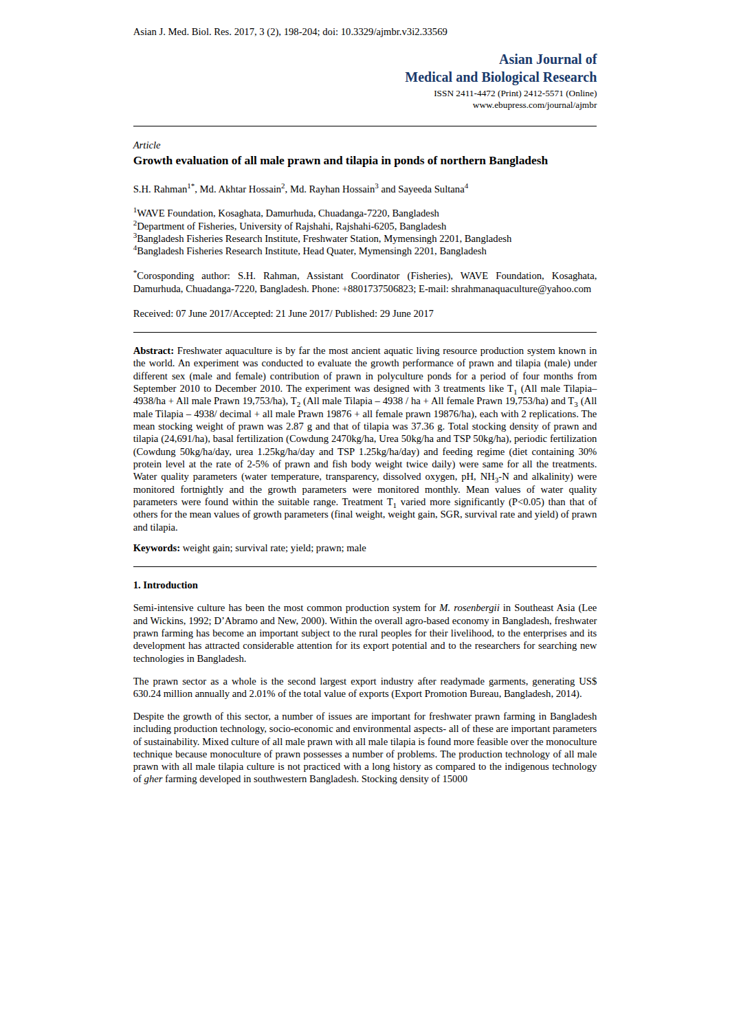Asian J. Med. Biol. Res. 2017, 3 (2), 198-204; doi: 10.3329/ajmbr.v3i2.33569
Asian Journal of
Medical and Biological Research
ISSN 2411-4472 (Print) 2412-5571 (Online)
www.ebupress.com/journal/ajmbr
Article
Growth evaluation of all male prawn and tilapia in ponds of northern Bangladesh
S.H. Rahman1*, Md. Akhtar Hossain2, Md. Rayhan Hossain3 and Sayeeda Sultana4
1WAVE Foundation, Kosaghata, Damurhuda, Chuadanga-7220, Bangladesh
2Department of Fisheries, University of Rajshahi, Rajshahi-6205, Bangladesh
3Bangladesh Fisheries Research Institute, Freshwater Station, Mymensingh 2201, Bangladesh
4Bangladesh Fisheries Research Institute, Head Quater, Mymensingh 2201, Bangladesh
*Corosponding author: S.H. Rahman, Assistant Coordinator (Fisheries), WAVE Foundation, Kosaghata, Damurhuda, Chuadanga-7220, Bangladesh. Phone: +8801737506823; E-mail: shrahmanaquaculture@yahoo.com
Received: 07 June 2017/Accepted: 21 June 2017/ Published: 29 June 2017
Abstract: Freshwater aquaculture is by far the most ancient aquatic living resource production system known in the world. An experiment was conducted to evaluate the growth performance of prawn and tilapia (male) under different sex (male and female) contribution of prawn in polyculture ponds for a period of four months from September 2010 to December 2010. The experiment was designed with 3 treatments like T1 (All male Tilapia– 4938/ha + All male Prawn 19,753/ha), T2 (All male Tilapia – 4938 / ha + All female Prawn 19,753/ha) and T3 (All male Tilapia – 4938/ decimal + all male Prawn 19876 + all female prawn 19876/ha), each with 2 replications. The mean stocking weight of prawn was 2.87 g and that of tilapia was 37.36 g. Total stocking density of prawn and tilapia (24,691/ha), basal fertilization (Cowdung 2470kg/ha, Urea 50kg/ha and TSP 50kg/ha), periodic fertilization (Cowdung 50kg/ha/day, urea 1.25kg/ha/day and TSP 1.25kg/ha/day) and feeding regime (diet containing 30% protein level at the rate of 2-5% of prawn and fish body weight twice daily) were same for all the treatments. Water quality parameters (water temperature, transparency, dissolved oxygen, pH, NH3-N and alkalinity) were monitored fortnightly and the growth parameters were monitored monthly. Mean values of water quality parameters were found within the suitable range. Treatment T1 varied more significantly (P<0.05) than that of others for the mean values of growth parameters (final weight, weight gain, SGR, survival rate and yield) of prawn and tilapia.
Keywords: weight gain; survival rate; yield; prawn; male
1. Introduction
Semi-intensive culture has been the most common production system for M. rosenbergii in Southeast Asia (Lee and Wickins, 1992; D’Abramo and New, 2000). Within the overall agro-based economy in Bangladesh, freshwater prawn farming has become an important subject to the rural peoples for their livelihood, to the enterprises and its development has attracted considerable attention for its export potential and to the researchers for searching new technologies in Bangladesh.
The prawn sector as a whole is the second largest export industry after readymade garments, generating US$ 630.24 million annually and 2.01% of the total value of exports (Export Promotion Bureau, Bangladesh, 2014).
Despite the growth of this sector, a number of issues are important for freshwater prawn farming in Bangladesh including production technology, socio-economic and environmental aspects- all of these are important parameters of sustainability. Mixed culture of all male prawn with all male tilapia is found more feasible over the monoculture technique because monoculture of prawn possesses a number of problems. The production technology of all male prawn with all male tilapia culture is not practiced with a long history as compared to the indigenous technology of gher farming developed in southwestern Bangladesh. Stocking density of 15000